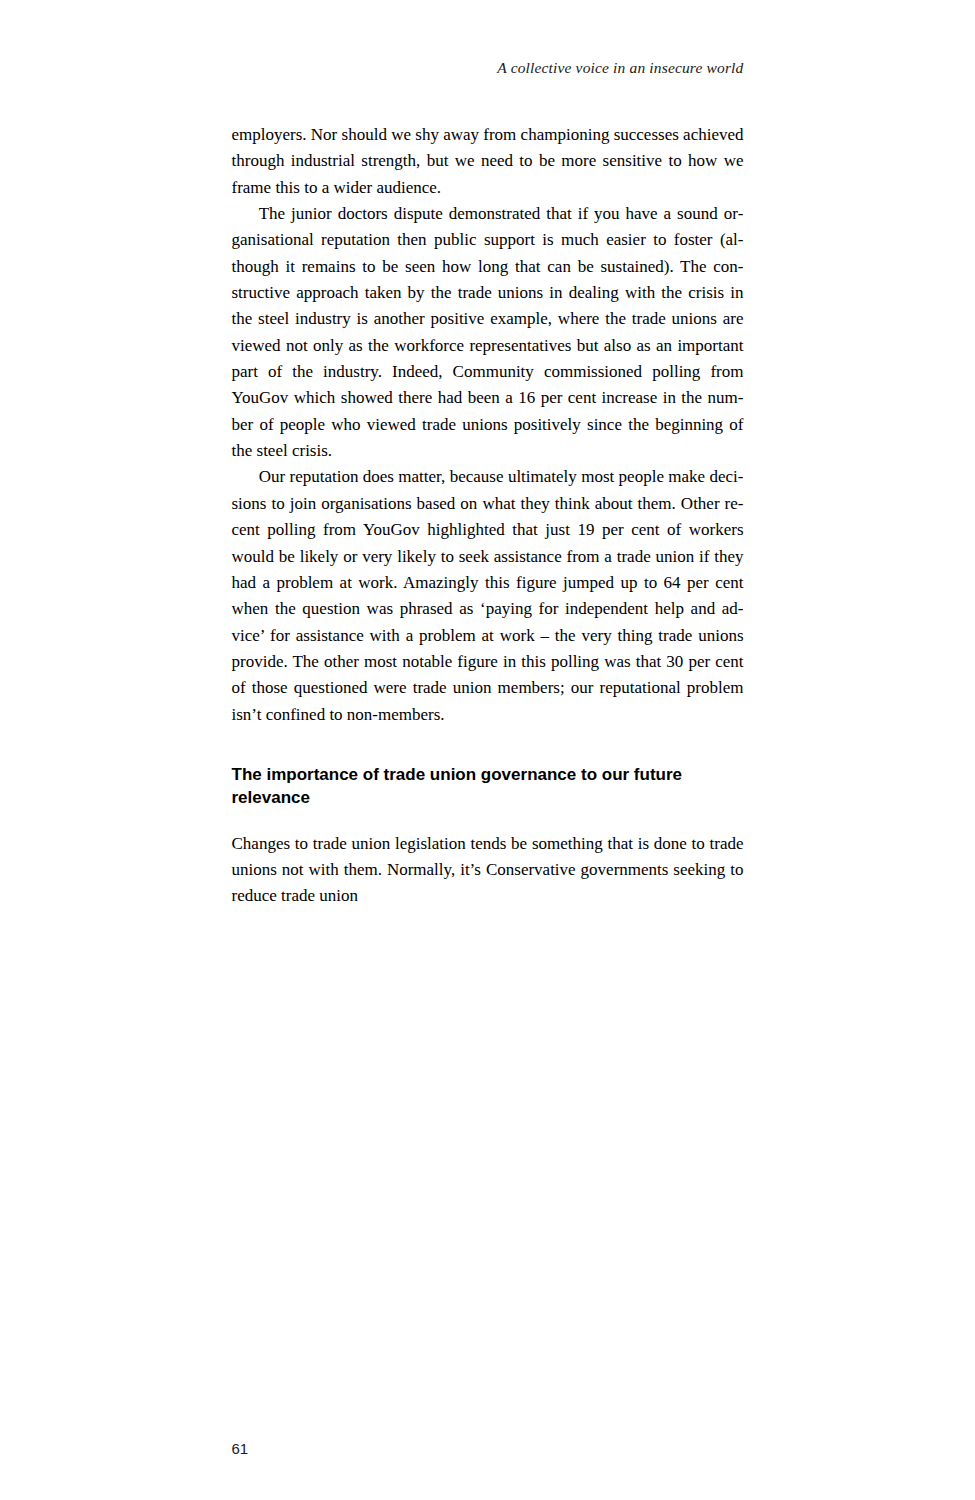A collective voice in an insecure world
employers. Nor should we shy away from championing successes achieved through industrial strength, but we need to be more sensitive to how we frame this to a wider audience.
The junior doctors dispute demonstrated that if you have a sound organisational reputation then public support is much easier to foster (although it remains to be seen how long that can be sustained). The constructive approach taken by the trade unions in dealing with the crisis in the steel industry is another positive example, where the trade unions are viewed not only as the workforce representatives but also as an important part of the industry. Indeed, Community commissioned polling from YouGov which showed there had been a 16 per cent increase in the number of people who viewed trade unions positively since the beginning of the steel crisis.
Our reputation does matter, because ultimately most people make decisions to join organisations based on what they think about them. Other recent polling from YouGov highlighted that just 19 per cent of workers would be likely or very likely to seek assistance from a trade union if they had a problem at work. Amazingly this figure jumped up to 64 per cent when the question was phrased as ‘paying for independent help and advice’ for assistance with a problem at work – the very thing trade unions provide. The other most notable figure in this polling was that 30 per cent of those questioned were trade union members; our reputational problem isn’t confined to non-members.
The importance of trade union governance to our future relevance
Changes to trade union legislation tends be something that is done to trade unions not with them. Normally, it’s Conservative governments seeking to reduce trade union
61